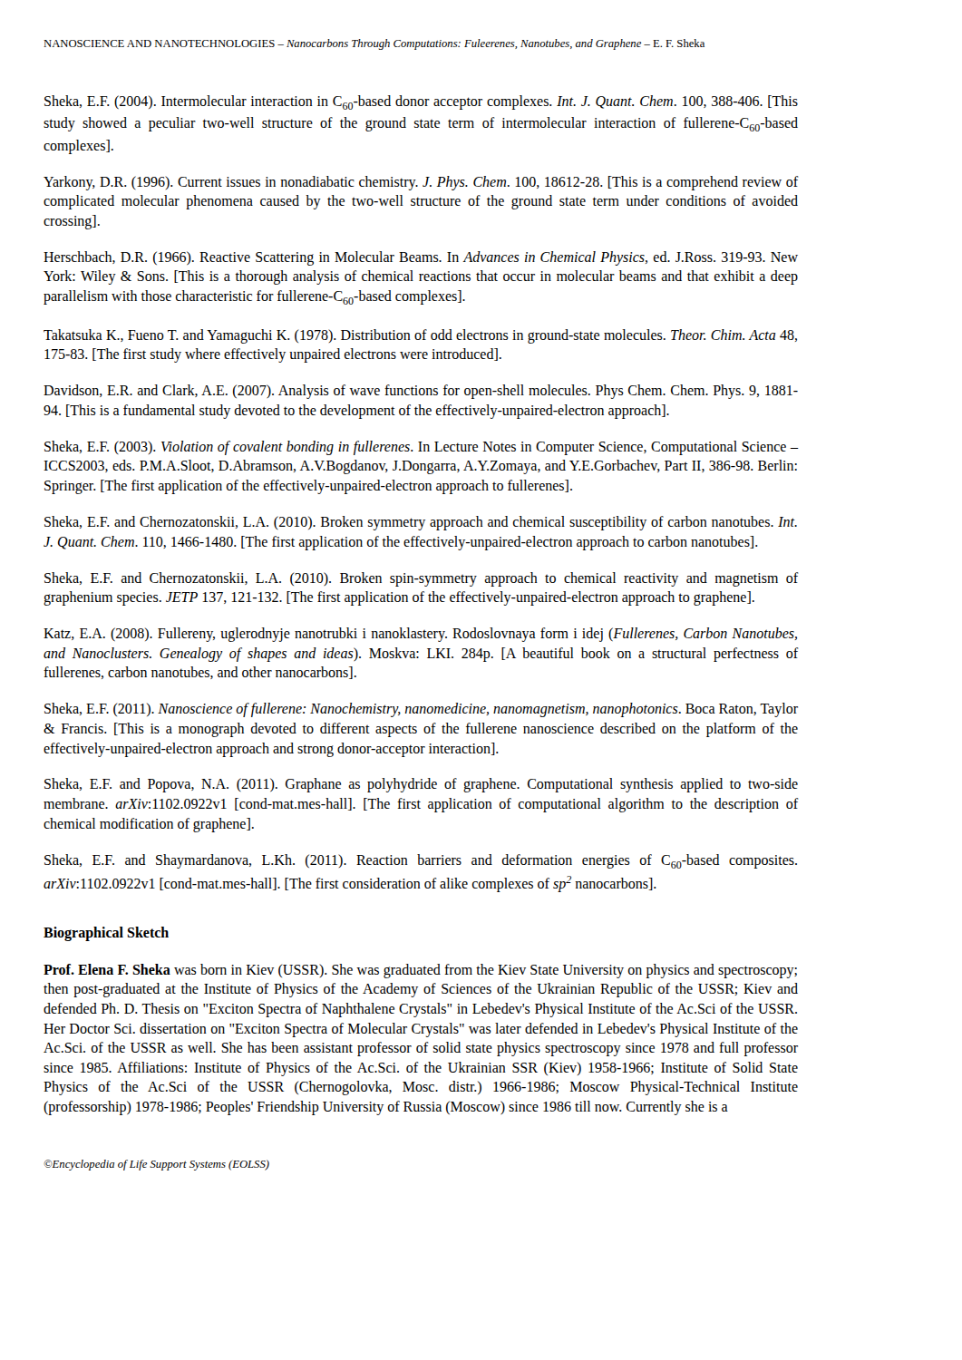NANOSCIENCE AND NANOTECHNOLOGIES – Nanocarbons Through Computations: Fuleerenes, Nanotubes, and Graphene – E. F. Sheka
Sheka, E.F. (2004). Intermolecular interaction in C60-based donor acceptor complexes. Int. J. Quant. Chem. 100, 388-406. [This study showed a peculiar two-well structure of the ground state term of intermolecular interaction of fullerene-C60-based complexes].
Yarkony, D.R. (1996). Current issues in nonadiabatic chemistry. J. Phys. Chem. 100, 18612-28. [This is a comprehend review of complicated molecular phenomena caused by the two-well structure of the ground state term under conditions of avoided crossing].
Herschbach, D.R. (1966). Reactive Scattering in Molecular Beams. In Advances in Chemical Physics, ed. J.Ross. 319-93. New York: Wiley & Sons. [This is a thorough analysis of chemical reactions that occur in molecular beams and that exhibit a deep parallelism with those characteristic for fullerene-C60-based complexes].
Takatsuka K., Fueno T. and Yamaguchi K. (1978). Distribution of odd electrons in ground-state molecules. Theor. Chim. Acta 48, 175-83. [The first study where effectively unpaired electrons were introduced].
Davidson, E.R. and Clark, A.E. (2007). Analysis of wave functions for open-shell molecules. Phys Chem. Chem. Phys. 9, 1881-94. [This is a fundamental study devoted to the development of the effectively-unpaired-electron approach].
Sheka, E.F. (2003). Violation of covalent bonding in fullerenes. In Lecture Notes in Computer Science, Computational Science – ICCS2003, eds. P.M.A.Sloot, D.Abramson, A.V.Bogdanov, J.Dongarra, A.Y.Zomaya, and Y.E.Gorbachev, Part II, 386-98. Berlin: Springer. [The first application of the effectively-unpaired-electron approach to fullerenes].
Sheka, E.F. and Chernozatonskii, L.A. (2010). Broken symmetry approach and chemical susceptibility of carbon nanotubes. Int. J. Quant. Chem. 110, 1466-1480. [The first application of the effectively-unpaired-electron approach to carbon nanotubes].
Sheka, E.F. and Chernozatonskii, L.A. (2010). Broken spin-symmetry approach to chemical reactivity and magnetism of graphenium species. JETP 137, 121-132. [The first application of the effectively-unpaired-electron approach to graphene].
Katz, E.A. (2008). Fullereny, uglerodnyje nanotrubki i nanoklastery. Rodoslovnaya form i idej (Fullerenes, Carbon Nanotubes, and Nanoclusters. Genealogy of shapes and ideas). Moskva: LKI. 284p. [A beautiful book on a structural perfectness of fullerenes, carbon nanotubes, and other nanocarbons].
Sheka, E.F. (2011). Nanoscience of fullerene: Nanochemistry, nanomedicine, nanomagnetism, nanophotonics. Boca Raton, Taylor & Francis. [This is a monograph devoted to different aspects of the fullerene nanoscience described on the platform of the effectively-unpaired-electron approach and strong donor-acceptor interaction].
Sheka, E.F. and Popova, N.A. (2011). Graphane as polyhydride of graphene. Computational synthesis applied to two-side membrane. arXiv:1102.0922v1 [cond-mat.mes-hall]. [The first application of computational algorithm to the description of chemical modification of graphene].
Sheka, E.F. and Shaymardanova, L.Kh. (2011). Reaction barriers and deformation energies of C60-based composites. arXiv:1102.0922v1 [cond-mat.mes-hall]. [The first consideration of alike complexes of sp2 nanocarbons].
Biographical Sketch
Prof. Elena F. Sheka was born in Kiev (USSR). She was graduated from the Kiev State University on physics and spectroscopy; then post-graduated at the Institute of Physics of the Academy of Sciences of the Ukrainian Republic of the USSR; Kiev and defended Ph. D. Thesis on "Exciton Spectra of Naphthalene Crystals" in Lebedev's Physical Institute of the Ac.Sci of the USSR. Her Doctor Sci. dissertation on "Exciton Spectra of Molecular Crystals" was later defended in Lebedev's Physical Institute of the Ac.Sci. of the USSR as well. She has been assistant professor of solid state physics spectroscopy since 1978 and full professor since 1985. Affiliations: Institute of Physics of the Ac.Sci. of the Ukrainian SSR (Kiev) 1958-1966; Institute of Solid State Physics of the Ac.Sci of the USSR (Chernogolovka, Mosc. distr.) 1966-1986; Moscow Physical-Technical Institute (professorship) 1978-1986; Peoples' Friendship University of Russia (Moscow) since 1986 till now. Currently she is a
©Encyclopedia of Life Support Systems (EOLSS)